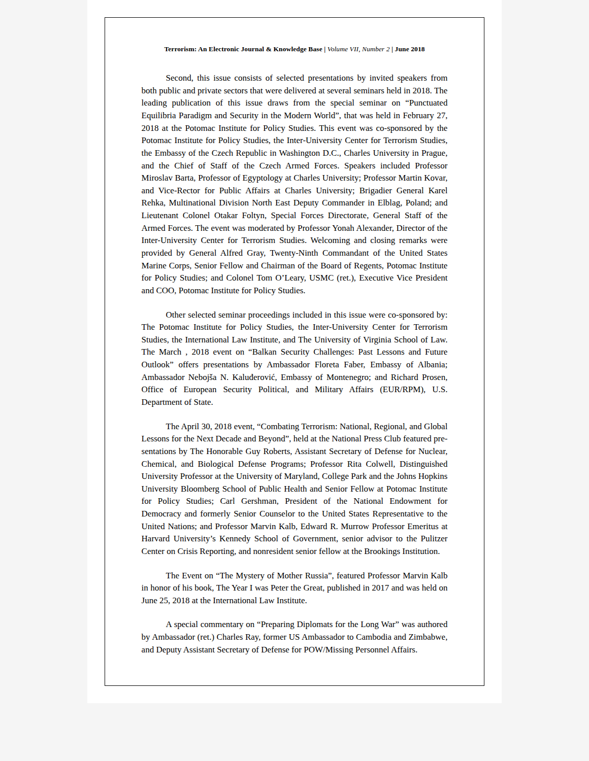Terrorism: An Electronic Journal & Knowledge Base | Volume VII, Number 2 | June 2018
Second, this issue consists of selected presentations by invited speakers from both public and private sectors that were delivered at several seminars held in 2018. The leading publication of this issue draws from the special seminar on “Punctuated Equilibria Paradigm and Security in the Modern World”, that was held in February 27, 2018 at the Potomac Institute for Policy Studies. This event was co-sponsored by the Potomac Institute for Policy Studies, the Inter-University Center for Terrorism Studies, the Embassy of the Czech Republic in Washington D.C., Charles University in Prague, and the Chief of Staff of the Czech Armed Forces. Speakers included Professor Miroslav Barta, Professor of Egyptology at Charles University; Professor Martin Kovar, and Vice-Rector for Public Affairs at Charles University; Brigadier General Karel Rehka, Multinational Division North East Deputy Commander in Elblag, Poland; and Lieutenant Colonel Otakar Foltyn, Special Forces Directorate, General Staff of the Armed Forces. The event was moderated by Professor Yonah Alexander, Director of the Inter-University Center for Terrorism Studies. Welcoming and closing remarks were provided by General Alfred Gray, Twenty-Ninth Commandant of the United States Marine Corps, Senior Fellow and Chairman of the Board of Regents, Potomac Institute for Policy Studies; and Colonel Tom O’Leary, USMC (ret.), Executive Vice President and COO, Potomac Institute for Policy Studies.
Other selected seminar proceedings included in this issue were co-sponsored by: The Potomac Institute for Policy Studies, the Inter-University Center for Terrorism Studies, the International Law Institute, and The University of Virginia School of Law. The March , 2018 event on “Balkan Security Challenges: Past Lessons and Future Outlook” offers presentations by Ambassador Floreta Faber, Embassy of Albania; Ambassador Nebojša N. Kaluđerović, Embassy of Montenegro; and Richard Prosen, Office of European Security Political, and Military Affairs (EUR/RPM), U.S. Department of State.
The April 30, 2018 event, “Combating Terrorism: National, Regional, and Global Lessons for the Next Decade and Beyond”, held at the National Press Club featured presentations by The Honorable Guy Roberts, Assistant Secretary of Defense for Nuclear, Chemical, and Biological Defense Programs; Professor Rita Colwell, Distinguished University Professor at the University of Maryland, College Park and the Johns Hopkins University Bloomberg School of Public Health and Senior Fellow at Potomac Institute for Policy Studies; Carl Gershman, President of the National Endowment for Democracy and formerly Senior Counselor to the United States Representative to the United Nations; and Professor Marvin Kalb, Edward R. Murrow Professor Emeritus at Harvard University’s Kennedy School of Government, senior advisor to the Pulitzer Center on Crisis Reporting, and nonresident senior fellow at the Brookings Institution.
The Event on “The Mystery of Mother Russia”, featured Professor Marvin Kalb in honor of his book, The Year I was Peter the Great, published in 2017 and was held on June 25, 2018 at the International Law Institute.
A special commentary on “Preparing Diplomats for the Long War” was authored by Ambassador (ret.) Charles Ray, former US Ambassador to Cambodia and Zimbabwe, and Deputy Assistant Secretary of Defense for POW/Missing Personnel Affairs.